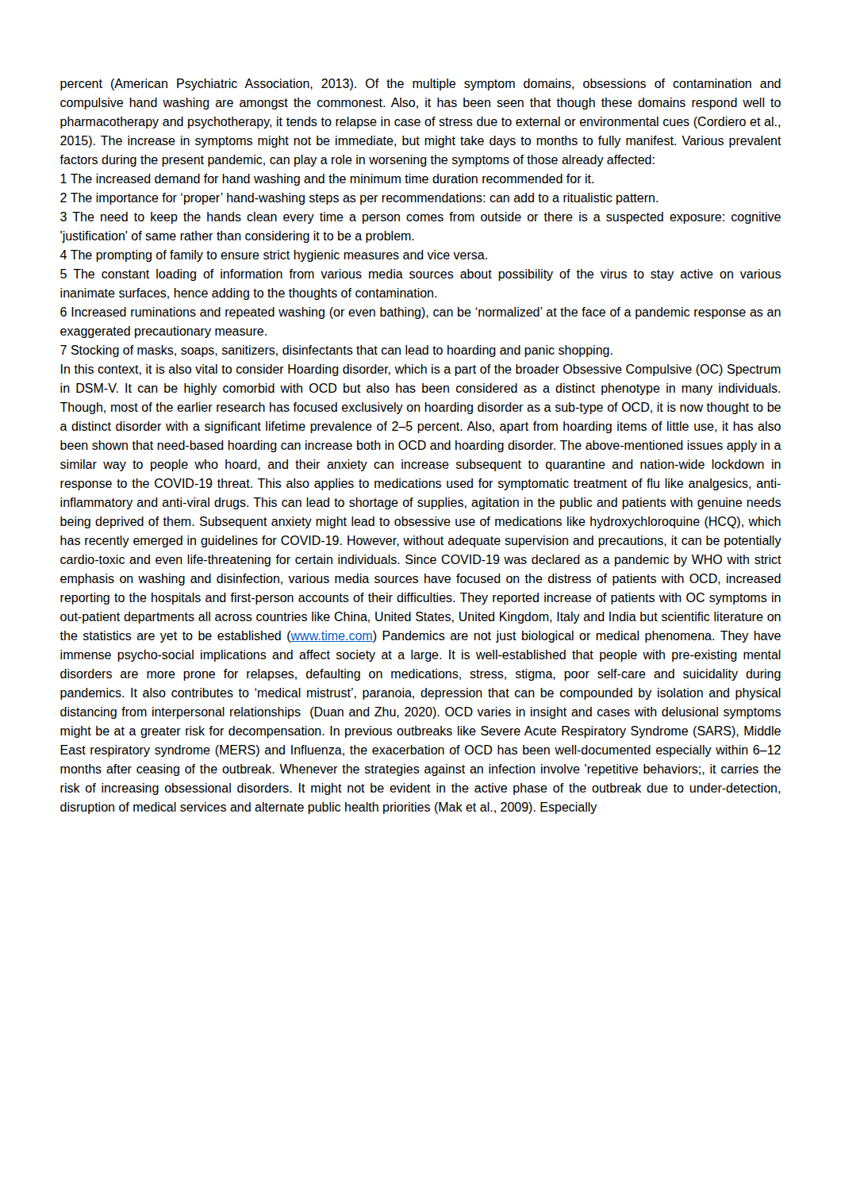percent (American Psychiatric Association, 2013). Of the multiple symptom domains, obsessions of contamination and compulsive hand washing are amongst the commonest. Also, it has been seen that though these domains respond well to pharmacotherapy and psychotherapy, it tends to relapse in case of stress due to external or environmental cues (Cordiero et al., 2015). The increase in symptoms might not be immediate, but might take days to months to fully manifest. Various prevalent factors during the present pandemic, can play a role in worsening the symptoms of those already affected:
1 The increased demand for hand washing and the minimum time duration recommended for it.
2 The importance for ‘proper’ hand-washing steps as per recommendations: can add to a ritualistic pattern.
3 The need to keep the hands clean every time a person comes from outside or there is a suspected exposure: cognitive 'justification' of same rather than considering it to be a problem.
4 The prompting of family to ensure strict hygienic measures and vice versa.
5 The constant loading of information from various media sources about possibility of the virus to stay active on various inanimate surfaces, hence adding to the thoughts of contamination.
6 Increased ruminations and repeated washing (or even bathing), can be ‘normalized’ at the face of a pandemic response as an exaggerated precautionary measure.
7 Stocking of masks, soaps, sanitizers, disinfectants that can lead to hoarding and panic shopping.
In this context, it is also vital to consider Hoarding disorder, which is a part of the broader Obsessive Compulsive (OC) Spectrum in DSM-V. It can be highly comorbid with OCD but also has been considered as a distinct phenotype in many individuals. Though, most of the earlier research has focused exclusively on hoarding disorder as a sub-type of OCD, it is now thought to be a distinct disorder with a significant lifetime prevalence of 2–5 percent. Also, apart from hoarding items of little use, it has also been shown that need-based hoarding can increase both in OCD and hoarding disorder. The above-mentioned issues apply in a similar way to people who hoard, and their anxiety can increase subsequent to quarantine and nation-wide lockdown in response to the COVID-19 threat. This also applies to medications used for symptomatic treatment of flu like analgesics, anti-inflammatory and anti-viral drugs. This can lead to shortage of supplies, agitation in the public and patients with genuine needs being deprived of them. Subsequent anxiety might lead to obsessive use of medications like hydroxychloroquine (HCQ), which has recently emerged in guidelines for COVID-19. However, without adequate supervision and precautions, it can be potentially cardio-toxic and even life-threatening for certain individuals. Since COVID-19 was declared as a pandemic by WHO with strict emphasis on washing and disinfection, various media sources have focused on the distress of patients with OCD, increased reporting to the hospitals and first-person accounts of their difficulties. They reported increase of patients with OC symptoms in out-patient departments all across countries like China, United States, United Kingdom, Italy and India but scientific literature on the statistics are yet to be established (www.time.com) Pandemics are not just biological or medical phenomena. They have immense psycho-social implications and affect society at a large. It is well-established that people with pre-existing mental disorders are more prone for relapses, defaulting on medications, stress, stigma, poor self-care and suicidality during pandemics. It also contributes to ‘medical mistrust’, paranoia, depression that can be compounded by isolation and physical distancing from interpersonal relationships (Duan and Zhu, 2020). OCD varies in insight and cases with delusional symptoms might be at a greater risk for decompensation. In previous outbreaks like Severe Acute Respiratory Syndrome (SARS), Middle East respiratory syndrome (MERS) and Influenza, the exacerbation of OCD has been well-documented especially within 6–12 months after ceasing of the outbreak. Whenever the strategies against an infection involve 'repetitive behaviors;, it carries the risk of increasing obsessional disorders. It might not be evident in the active phase of the outbreak due to under-detection, disruption of medical services and alternate public health priorities (Mak et al., 2009). Especially